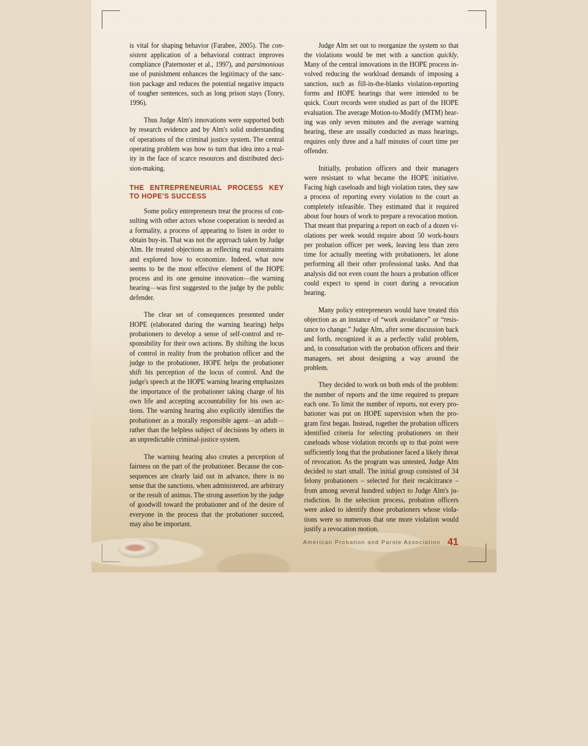is vital for shaping behavior (Farabee, 2005). The consistent application of a behavioral contract improves compliance (Paternoster et al., 1997), and parsimonious use of punishment enhances the legitimacy of the sanction package and reduces the potential negative impacts of tougher sentences, such as long prison stays (Tonry, 1996).
Thus Judge Alm's innovations were supported both by research evidence and by Alm's solid understanding of operations of the criminal justice system. The central operating problem was how to turn that idea into a reality in the face of scarce resources and distributed decision-making.
The Entrepreneurial Process Key to HOPE's Success
Some policy entrepreneurs treat the process of consulting with other actors whose cooperation is needed as a formality, a process of appearing to listen in order to obtain buy-in. That was not the approach taken by Judge Alm. He treated objections as reflecting real constraints and explored how to economize. Indeed, what now seems to be the most effective element of the HOPE process and its one genuine innovation—the warning hearing—was first suggested to the judge by the public defender.
The clear set of consequences presented under HOPE (elaborated during the warning hearing) helps probationers to develop a sense of self-control and responsibility for their own actions. By shifting the locus of control in reality from the probation officer and the judge to the probationer, HOPE helps the probationer shift his perception of the locus of control. And the judge's speech at the HOPE warning hearing emphasizes the importance of the probationer taking charge of his own life and accepting accountability for his own actions. The warning hearing also explicitly identifies the probationer as a morally responsible agent—an adult—rather than the helpless subject of decisions by others in an unpredictable criminal-justice system.
The warning hearing also creates a perception of fairness on the part of the probationer. Because the consequences are clearly laid out in advance, there is no sense that the sanctions, when administered, are arbitrary or the result of animus. The strong assertion by the judge of goodwill toward the probationer and of the desire of everyone in the process that the probationer succeed, may also be important.
Judge Alm set out to reorganize the system so that the violations would be met with a sanction quickly. Many of the central innovations in the HOPE process involved reducing the workload demands of imposing a sanction, such as fill-in-the-blanks violation-reporting forms and HOPE hearings that were intended to be quick. Court records were studied as part of the HOPE evaluation. The average Motion-to-Modify (MTM) hearing was only seven minutes and the average warning hearing, these are usually conducted as mass hearings, requires only three and a half minutes of court time per offender.
Initially, probation officers and their managers were resistant to what became the HOPE initiative. Facing high caseloads and high violation rates, they saw a process of reporting every violation to the court as completely infeasible. They estimated that it required about four hours of work to prepare a revocation motion. That meant that preparing a report on each of a dozen violations per week would require about 50 work-hours per probation officer per week, leaving less than zero time for actually meeting with probationers, let alone performing all their other professional tasks. And that analysis did not even count the hours a probation officer could expect to spend in court during a revocation hearing.
Many policy entrepreneurs would have treated this objection as an instance of “work avoidance” or “resistance to change.” Judge Alm, after some discussion back and forth, recognized it as a perfectly valid problem, and, in consultation with the probation officers and their managers, set about designing a way around the problem.
They decided to work on both ends of the problem: the number of reports and the time required to prepare each one. To limit the number of reports, not every probationer was put on HOPE supervision when the program first began. Instead, together the probation officers identified criteria for selecting probationers on their caseloads whose violation records up to that point were sufficiently long that the probationer faced a likely threat of revocation. As the program was untested, Judge Alm decided to start small. The initial group consisted of 34 felony probationers – selected for their recalcitrance – from among several hundred subject to Judge Alm's jurisdiction. In the selection process, probation officers were asked to identify those probationers whose violations were so numerous that one more violation would justify a revocation motion.
American Probation and Parole Association 41